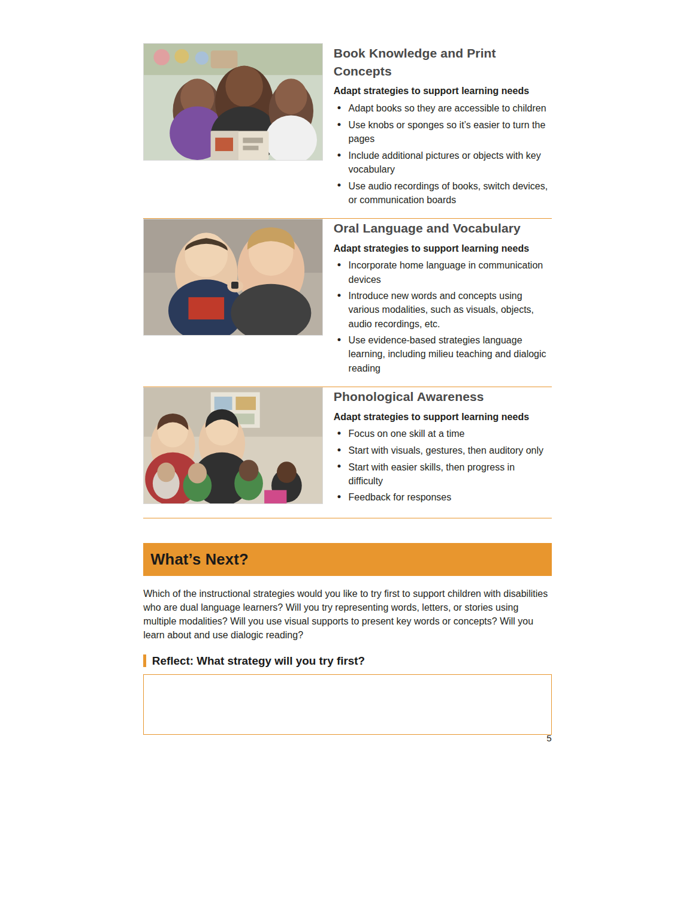Book Knowledge and Print Concepts
Adapt strategies to support learning needs
Adapt books so they are accessible to children
Use knobs or sponges so it’s easier to turn the pages
Include additional pictures or objects with key vocabulary
Use audio recordings of books, switch devices, or communication boards
Oral Language and Vocabulary
Adapt strategies to support learning needs
Incorporate home language in communication devices
Introduce new words and concepts using various modalities, such as visuals, objects, audio recordings, etc.
Use evidence-based strategies language learning, including milieu teaching and dialogic reading
Phonological Awareness
Adapt strategies to support learning needs
Focus on one skill at a time
Start with visuals, gestures, then auditory only
Start with easier skills, then progress in difficulty
Feedback for responses
What’s Next?
Which of the instructional strategies would you like to try first to support children with disabilities who are dual language learners? Will you try representing words, letters, or stories using multiple modalities? Will you use visual supports to present key words or concepts? Will you learn about and use dialogic reading?
Reflect: What strategy will you try first?
5